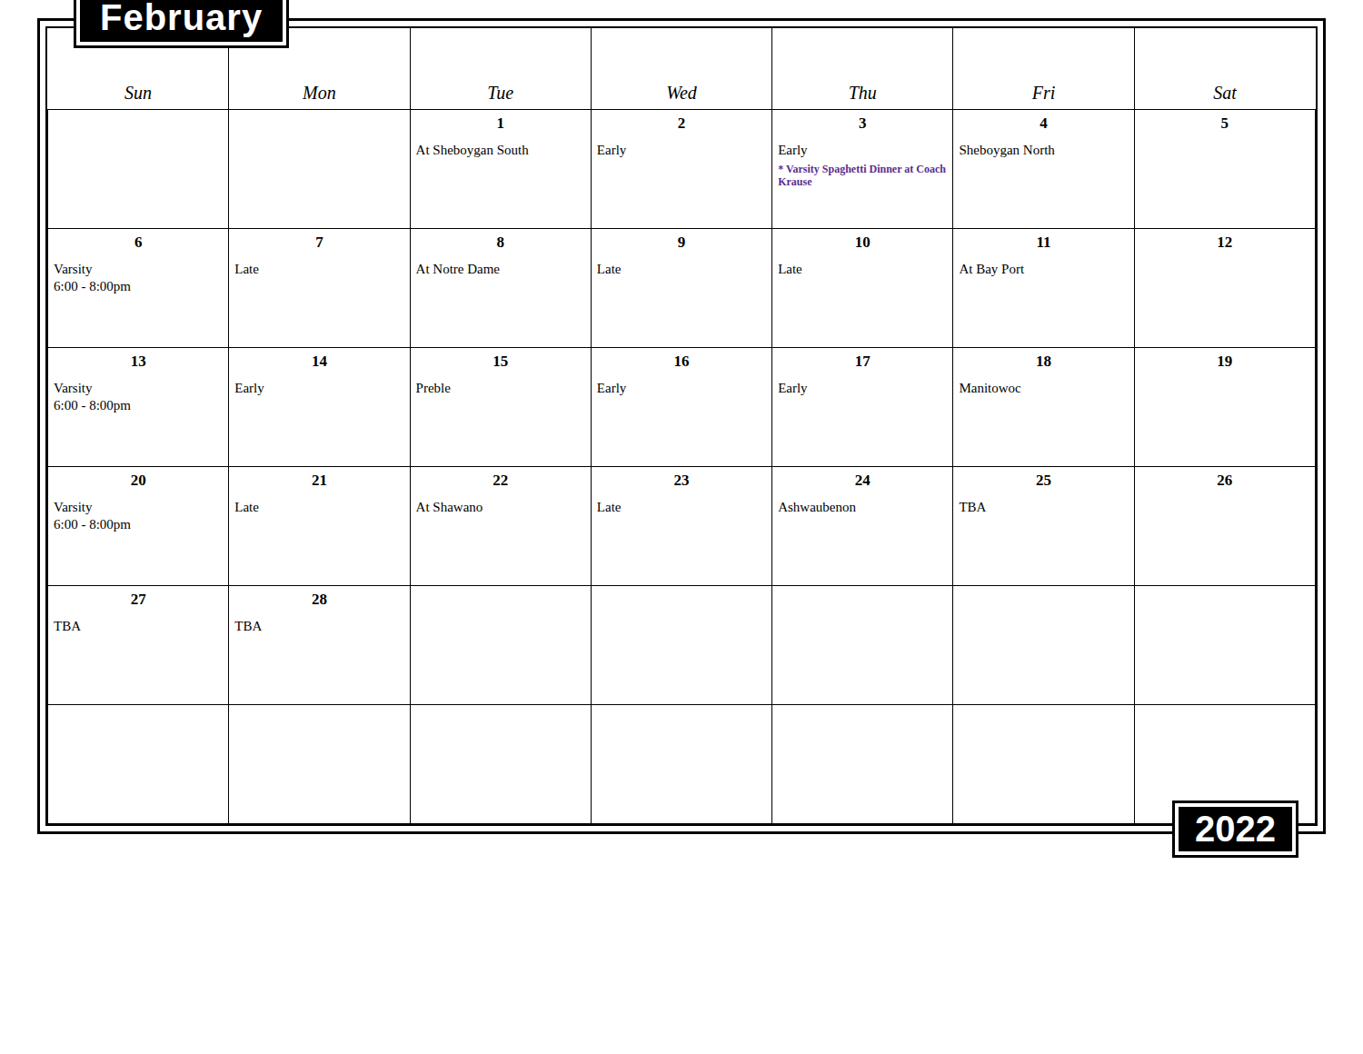February
| Sun | Mon | Tue | Wed | Thu | Fri | Sat |
| --- | --- | --- | --- | --- | --- | --- |
| | | 1 At Sheboygan South | 2 Early | 3 Early * Varsity Spaghetti Dinner at Coach Krause | 4 Sheboygan North | 5 |
| 6 Varsity 6:00 - 8:00pm | 7 Late | 8 At Notre Dame | 9 Late | 10 Late | 11 At Bay Port | 12 |
| 13 Varsity 6:00 - 8:00pm | 14 Early | 15 Preble | 16 Early | 17 Early | 18 Manitowoc | 19 |
| 20 Varsity 6:00 - 8:00pm | 21 Late | 22 At Shawano | 23 Late | 24 Ashwaubenon | 25 TBA | 26 |
| 27 TBA | 28 TBA | | | | | |
2022